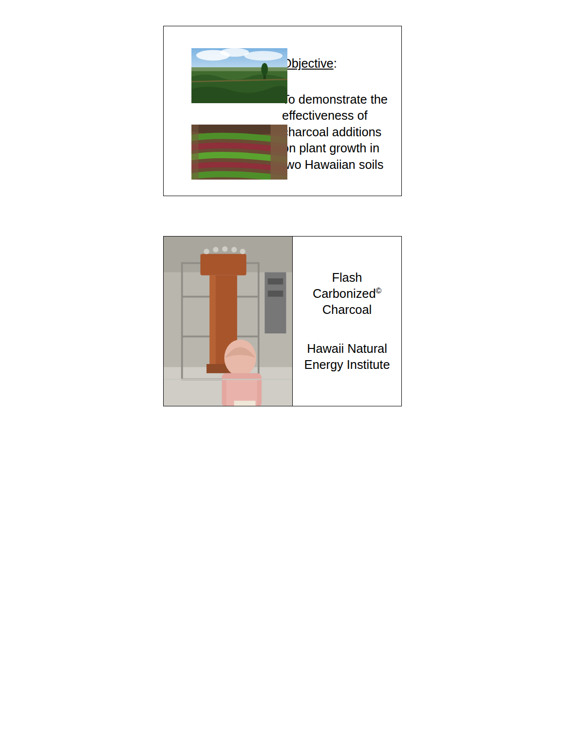Objective:
To demonstrate the effectiveness of charcoal additions on plant growth in two Hawaiian soils
Flash
Carbonized©
Charcoal
Hawaii Natural
Energy Institute